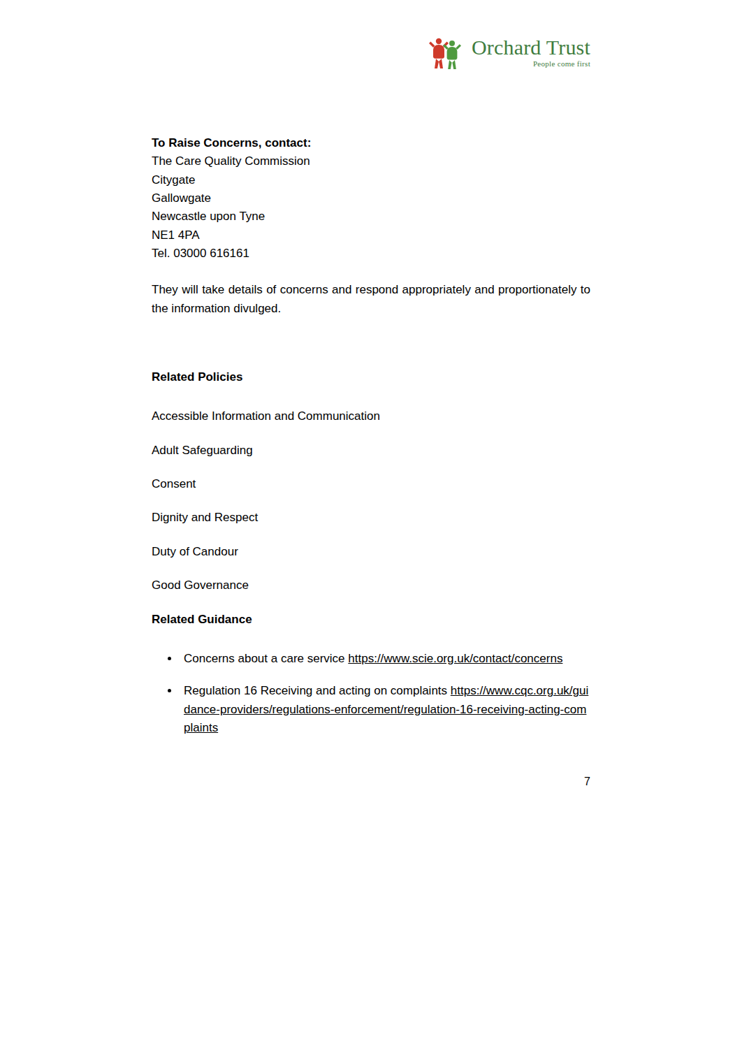Orchard Trust
People come first
To Raise Concerns, contact:
The Care Quality Commission
Citygate
Gallowgate
Newcastle upon Tyne
NE1 4PA
Tel. 03000 616161
They will take details of concerns and respond appropriately and proportionately to the information divulged.
Related Policies
Accessible Information and Communication
Adult Safeguarding
Consent
Dignity and Respect
Duty of Candour
Good Governance
Related Guidance
Concerns about a care service https://www.scie.org.uk/contact/concerns
Regulation 16 Receiving and acting on complaints https://www.cqc.org.uk/guidance-providers/regulations-enforcement/regulation-16-receiving-acting-complaints
7